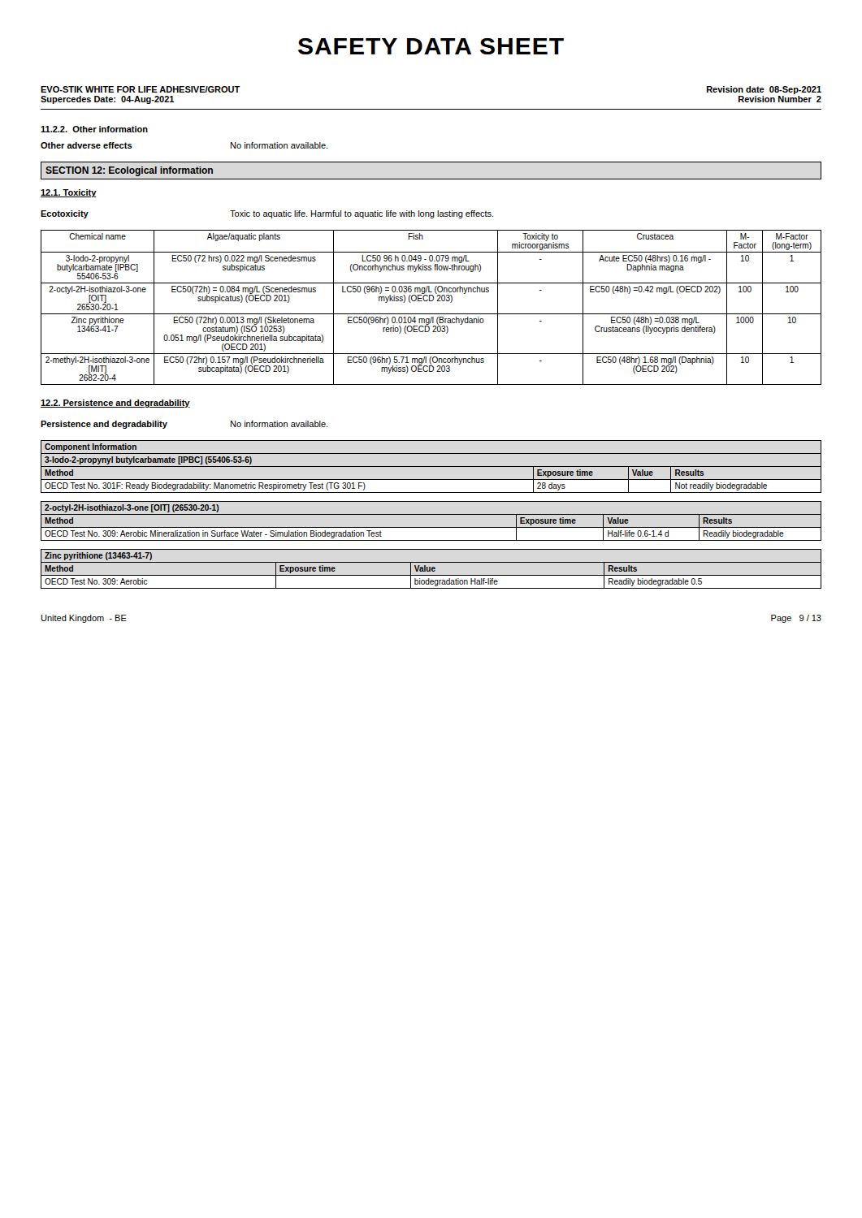SAFETY DATA SHEET
EVO-STIK WHITE FOR LIFE ADHESIVE/GROUT
Supercedes Date: 04-Aug-2021
Revision date 08-Sep-2021
Revision Number 2
11.2.2. Other information
Other adverse effects No information available.
SECTION 12: Ecological information
12.1. Toxicity
Ecotoxicity Toxic to aquatic life. Harmful to aquatic life with long lasting effects.
| Chemical name | Algae/aquatic plants | Fish | Toxicity to microorganisms | Crustacea | M-Factor | M-Factor (long-term) |
| --- | --- | --- | --- | --- | --- | --- |
| 3-Iodo-2-propynyl butylcarbamate [IPBC] 55406-53-6 | EC50 (72 hrs) 0.022 mg/l Scenedesmus subspicatus | LC50 96 h 0.049 - 0.079 mg/L (Oncorhynchus mykiss flow-through) | - | Acute EC50 (48hrs) 0.16 mg/l - Daphnia magna | 10 | 1 |
| 2-octyl-2H-isothiazol-3-one [OIT] 26530-20-1 | EC50(72h) = 0.084 mg/L (Scenedesmus subspicatus) (OECD 201) | LC50 (96h) = 0.036 mg/L (Oncorhynchus mykiss) (OECD 203) | - | EC50 (48h) =0.42 mg/L (OECD 202) | 100 | 100 |
| Zinc pyrithione 13463-41-7 | EC50 (72hr) 0.0013 mg/l (Skeletonema costatum) (ISO 10253) 0.051 mg/l (Pseudokirchneriella subcapitata) (OECD 201) | EC50(96hr) 0.0104 mg/l (Brachydanio rerio) (OECD 203) | - | EC50 (48h) =0.038 mg/L Crustaceans (Ilyocypris dentifera) | 1000 | 10 |
| 2-methyl-2H-isothiazol-3-one [MIT] 2682-20-4 | EC50 (72hr) 0.157 mg/l (Pseudokirchneriella subcapitata) (OECD 201) | EC50 (96hr) 5.71 mg/l (Oncorhynchus mykiss) OECD 203 | - | EC50 (48hr) 1.68 mg/l (Daphnia) (OECD 202) | 10 | 1 |
12.2. Persistence and degradability
Persistence and degradability No information available.
| Component Information |
| 3-Iodo-2-propynyl butylcarbamate [IPBC] (55406-53-6) |
| Method | Exposure time | Value | Results |
| OECD Test No. 301F: Ready Biodegradability: Manometric Respirometry Test (TG 301 F) | 28 days | | Not readily biodegradable |
| 2-octyl-2H-isothiazol-3-one [OIT] (26530-20-1) |
| Method | Exposure time | Value | Results |
| OECD Test No. 309: Aerobic Mineralization in Surface Water - Simulation Biodegradation Test | | Half-life 0.6-1.4 d | Readily biodegradable |
| Zinc pyrithione (13463-41-7) |
| Method | Exposure time | Value | Results |
| OECD Test No. 309: Aerobic | | biodegradation Half-life | Readily biodegradable 0.5 |
United Kingdom - BE
Page 9 / 13